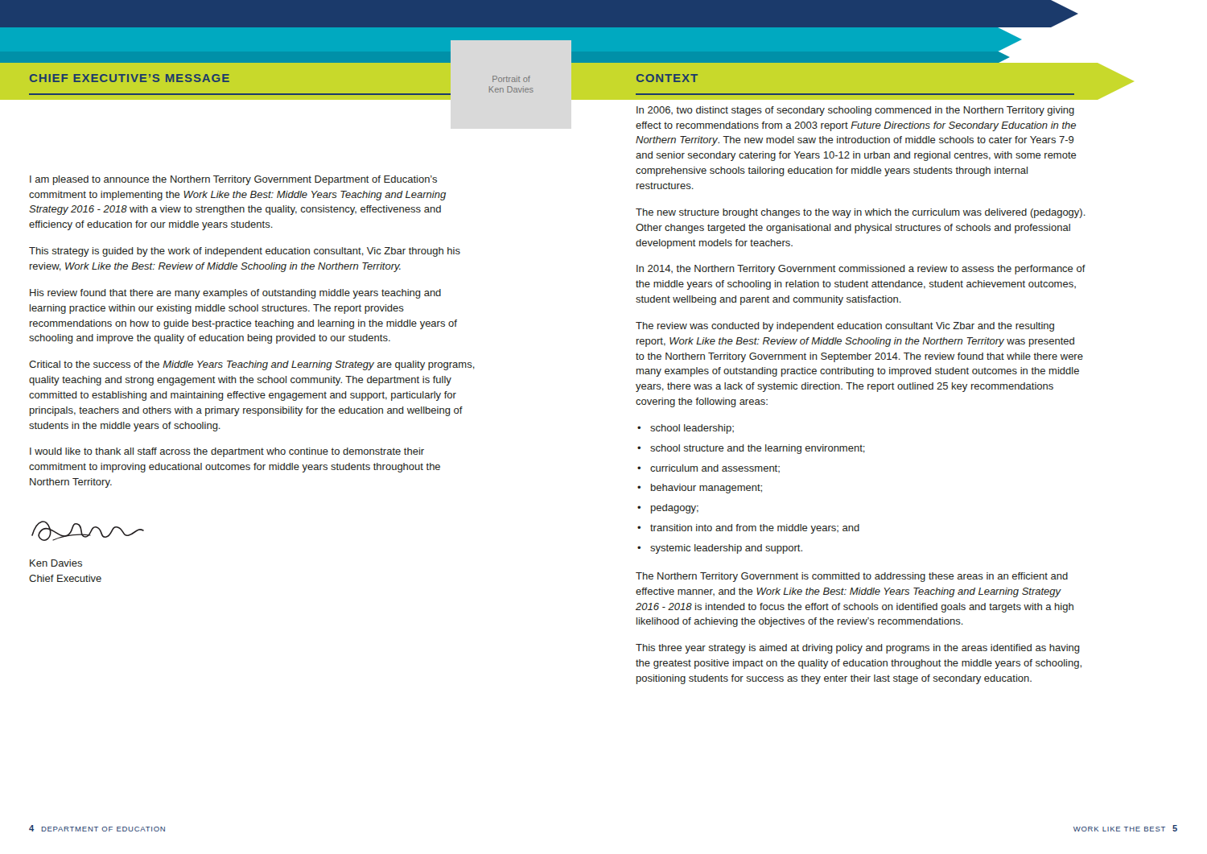Chief Executive’s Message
Portrait of
Ken Davies
I am pleased to announce the Northern Territory Government Department of Education’s commitment to implementing the Work Like the Best: Middle Years Teaching and Learning Strategy 2016 - 2018 with a view to strengthen the quality, consistency, effectiveness and efficiency of education for our middle years students.
This strategy is guided by the work of independent education consultant, Vic Zbar through his review, Work Like the Best: Review of Middle Schooling in the Northern Territory.
His review found that there are many examples of outstanding middle years teaching and learning practice within our existing middle school structures. The report provides recommendations on how to guide best-practice teaching and learning in the middle years of schooling and improve the quality of education being provided to our students.
Critical to the success of the Middle Years Teaching and Learning Strategy are quality programs, quality teaching and strong engagement with the school community. The department is fully committed to establishing and maintaining effective engagement and support, particularly for principals, teachers and others with a primary responsibility for the education and wellbeing of students in the middle years of schooling.
I would like to thank all staff across the department who continue to demonstrate their commitment to improving educational outcomes for middle years students throughout the Northern Territory.
Ken Davies
Chief Executive
Context
In 2006, two distinct stages of secondary schooling commenced in the Northern Territory giving effect to recommendations from a 2003 report Future Directions for Secondary Education in the Northern Territory. The new model saw the introduction of middle schools to cater for Years 7-9 and senior secondary catering for Years 10-12 in urban and regional centres, with some remote comprehensive schools tailoring education for middle years students through internal restructures.
The new structure brought changes to the way in which the curriculum was delivered (pedagogy). Other changes targeted the organisational and physical structures of schools and professional development models for teachers.
In 2014, the Northern Territory Government commissioned a review to assess the performance of the middle years of schooling in relation to student attendance, student achievement outcomes, student wellbeing and parent and community satisfaction.
The review was conducted by independent education consultant Vic Zbar and the resulting report, Work Like the Best: Review of Middle Schooling in the Northern Territory was presented to the Northern Territory Government in September 2014. The review found that while there were many examples of outstanding practice contributing to improved student outcomes in the middle years, there was a lack of systemic direction. The report outlined 25 key recommendations covering the following areas:
school leadership;
school structure and the learning environment;
curriculum and assessment;
behaviour management;
pedagogy;
transition into and from the middle years; and
systemic leadership and support.
The Northern Territory Government is committed to addressing these areas in an efficient and effective manner, and the Work Like the Best: Middle Years Teaching and Learning Strategy 2016 - 2018 is intended to focus the effort of schools on identified goals and targets with a high likelihood of achieving the objectives of the review’s recommendations.
This three year strategy is aimed at driving policy and programs in the areas identified as having the greatest positive impact on the quality of education throughout the middle years of schooling, positioning students for success as they enter their last stage of secondary education.
4 Department of Education
Work Like the Best 5